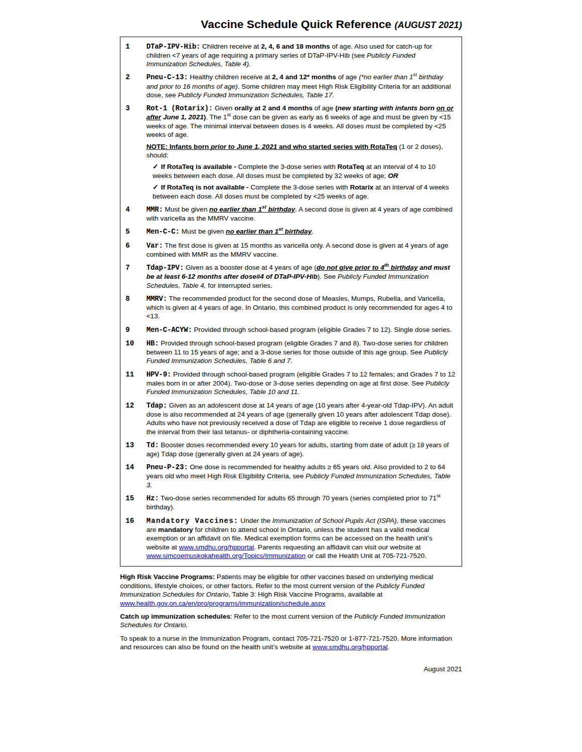Vaccine Schedule Quick Reference (AUGUST 2021)
DTaP-IPV-Hib: Children receive at 2, 4, 6 and 18 months of age. Also used for catch-up for children <7 years of age requiring a primary series of DTaP-IPV-Hib (see Publicly Funded Immunization Schedules, Table 4).
Pneu-C-13: Healthy children receive at 2, 4 and 12* months of age (*no earlier than 1st birthday and prior to 16 months of age). Some children may meet High Risk Eligibility Criteria for an additional dose, see Publicly Funded Immunization Schedules, Table 17.
Rot-1 (Rotarix): Given orally at 2 and 4 months of age (new starting with infants born on or after June 1, 2021). The 1st dose can be given as early as 6 weeks of age and must be given by <15 weeks of age. The minimal interval between doses is 4 weeks. All doses must be completed by <25 weeks of age.
NOTE: Infants born prior to June 1, 2021 and who started series with RotaTeq (1 or 2 doses), should:
If RotaTeq is available - Complete the 3-dose series with RotaTeq at an interval of 4 to 10 weeks between each dose. All doses must be completed by 32 weeks of age; OR
If RotaTeq is not available - Complete the 3-dose series with Rotarix at an interval of 4 weeks between each dose. All doses must be completed by <25 weeks of age.
MMR: Must be given no earlier than 1st birthday. A second dose is given at 4 years of age combined with varicella as the MMRV vaccine.
Men-C-C: Must be given no earlier than 1st birthday.
Var: The first dose is given at 15 months as varicella only. A second dose is given at 4 years of age combined with MMR as the MMRV vaccine.
Tdap-IPV: Given as a booster dose at 4 years of age (do not give prior to 4th birthday and must be at least 6-12 months after dose#4 of DTaP-IPV-Hib). See Publicly Funded Immunization Schedules, Table 4, for interrupted series.
MMRV: The recommended product for the second dose of Measles, Mumps, Rubella, and Varicella, which is given at 4 years of age. In Ontario, this combined product is only recommended for ages 4 to <13.
Men-C-ACYW: Provided through school-based program (eligible Grades 7 to 12). Single dose series.
HB: Provided through school-based program (eligible Grades 7 and 8). Two-dose series for children between 11 to 15 years of age; and a 3-dose series for those outside of this age group. See Publicly Funded Immunization Schedules, Table 6 and 7.
HPV-9: Provided through school-based program (eligible Grades 7 to 12 females; and Grades 7 to 12 males born in or after 2004). Two-dose or 3-dose series depending on age at first dose. See Publicly Funded Immunization Schedules, Table 10 and 11.
Tdap: Given as an adolescent dose at 14 years of age (10 years after 4-year-old Tdap-IPV). An adult dose is also recommended at 24 years of age (generally given 10 years after adolescent Tdap dose). Adults who have not previously received a dose of Tdap are eligible to receive 1 dose regardless of the interval from their last tetanus- or diphtheria-containing vaccine.
Td: Booster doses recommended every 10 years for adults, starting from date of adult (≥ 18 years of age) Tdap dose (generally given at 24 years of age).
Pneu-P-23: One dose is recommended for healthy adults ≥ 65 years old. Also provided to 2 to 64 years old who meet High Risk Eligibility Criteria, see Publicly Funded Immunization Schedules, Table 3.
Hz: Two-dose series recommended for adults 65 through 70 years (series completed prior to 71st birthday).
Mandatory Vaccines: Under the Immunization of School Pupils Act (ISPA), these vaccines are mandatory for children to attend school in Ontario, unless the student has a valid medical exemption or an affidavit on file. Medical exemption forms can be accessed on the health unit’s website at www.smdhu.org/hpportal. Parents requesting an affidavit can visit our website at www.simcoemuskokahealth.org/Topics/Immunization or call the Health Unit at 705-721-7520.
High Risk Vaccine Programs: Patients may be eligible for other vaccines based on underlying medical conditions, lifestyle choices, or other factors. Refer to the most current version of the Publicly Funded Immunization Schedules for Ontario, Table 3: High Risk Vaccine Programs, available at www.health.gov.on.ca/en/pro/programs/immunization/schedule.aspx
Catch up immunization schedules: Refer to the most current version of the Publicly Funded Immunization Schedules for Ontario.
To speak to a nurse in the Immunization Program, contact 705-721-7520 or 1-877-721-7520. More information and resources can also be found on the health unit’s website at www.smdhu.org/hpportal.
August 2021